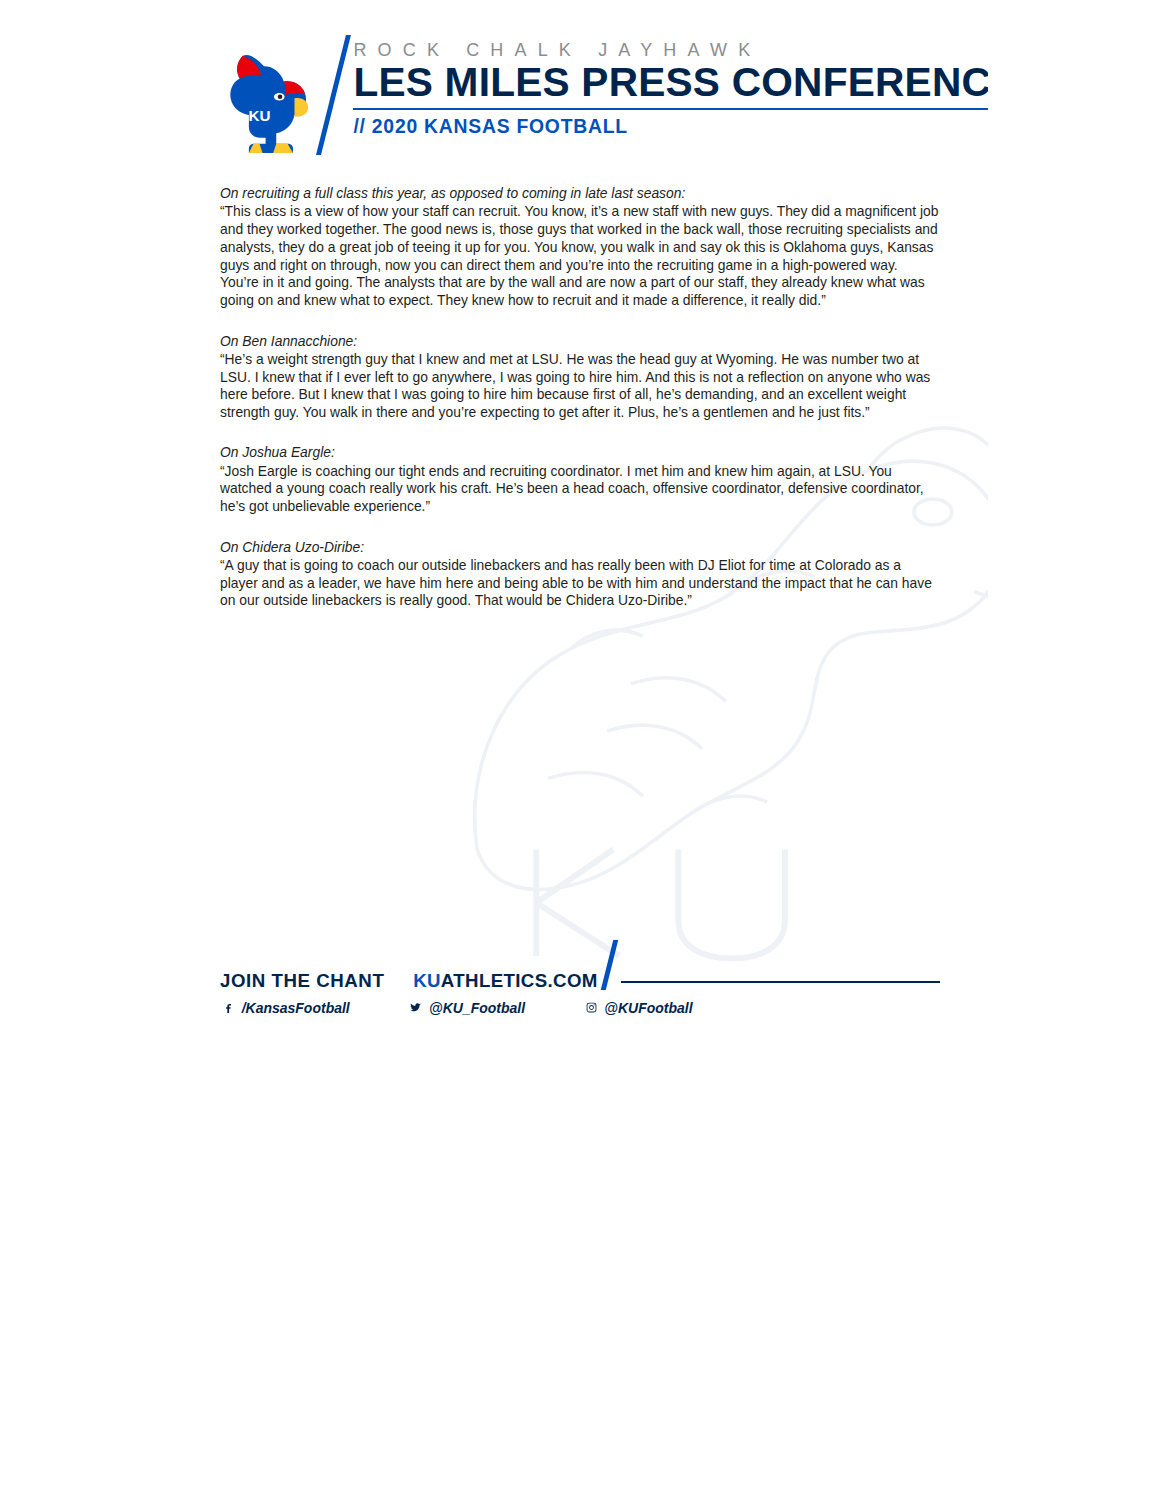KU
Rock Chalk Jayhawk
Les Miles Press Conference Quotes
// 2020 Kansas Football February 6, 2020
On recruiting a full class this year, as opposed to coming in late last season:
“This class is a view of how your staff can recruit. You know, it’s a new staff with new guys. They did a magnificent job and they worked together. The good news is, those guys that worked in the back wall, those recruiting specialists and analysts, they do a great job of teeing it up for you. You know, you walk in and say ok this is Oklahoma guys, Kansas guys and right on through, now you can direct them and you’re into the recruiting game in a high-powered way. You’re in it and going. The analysts that are by the wall and are now a part of our staff, they already knew what was going on and knew what to expect. They knew how to recruit and it made a difference, it really did.”
On Ben Iannacchione:
“He’s a weight strength guy that I knew and met at LSU. He was the head guy at Wyoming. He was number two at LSU. I knew that if I ever left to go anywhere, I was going to hire him. And this is not a reflection on anyone who was here before. But I knew that I was going to hire him because first of all, he’s demanding, and an excellent weight strength guy. You walk in there and you’re expecting to get after it. Plus, he’s a gentlemen and he just fits.”
On Joshua Eargle:
“Josh Eargle is coaching our tight ends and recruiting coordinator. I met him and knew him again, at LSU. You watched a young coach really work his craft. He’s been a head coach, offensive coordinator, defensive coordinator, he’s got unbelievable experience.”
On Chidera Uzo-Diribe:
“A guy that is going to coach our outside linebackers and has really been with DJ Eliot for time at Colorado as a player and as a leader, we have him here and being able to be with him and understand the impact that he can have on our outside linebackers is really good. That would be Chidera Uzo-Diribe.”
Join the Chant KU ATHLETICS.COM
/KansasFootball @KU_Football @KUFootball